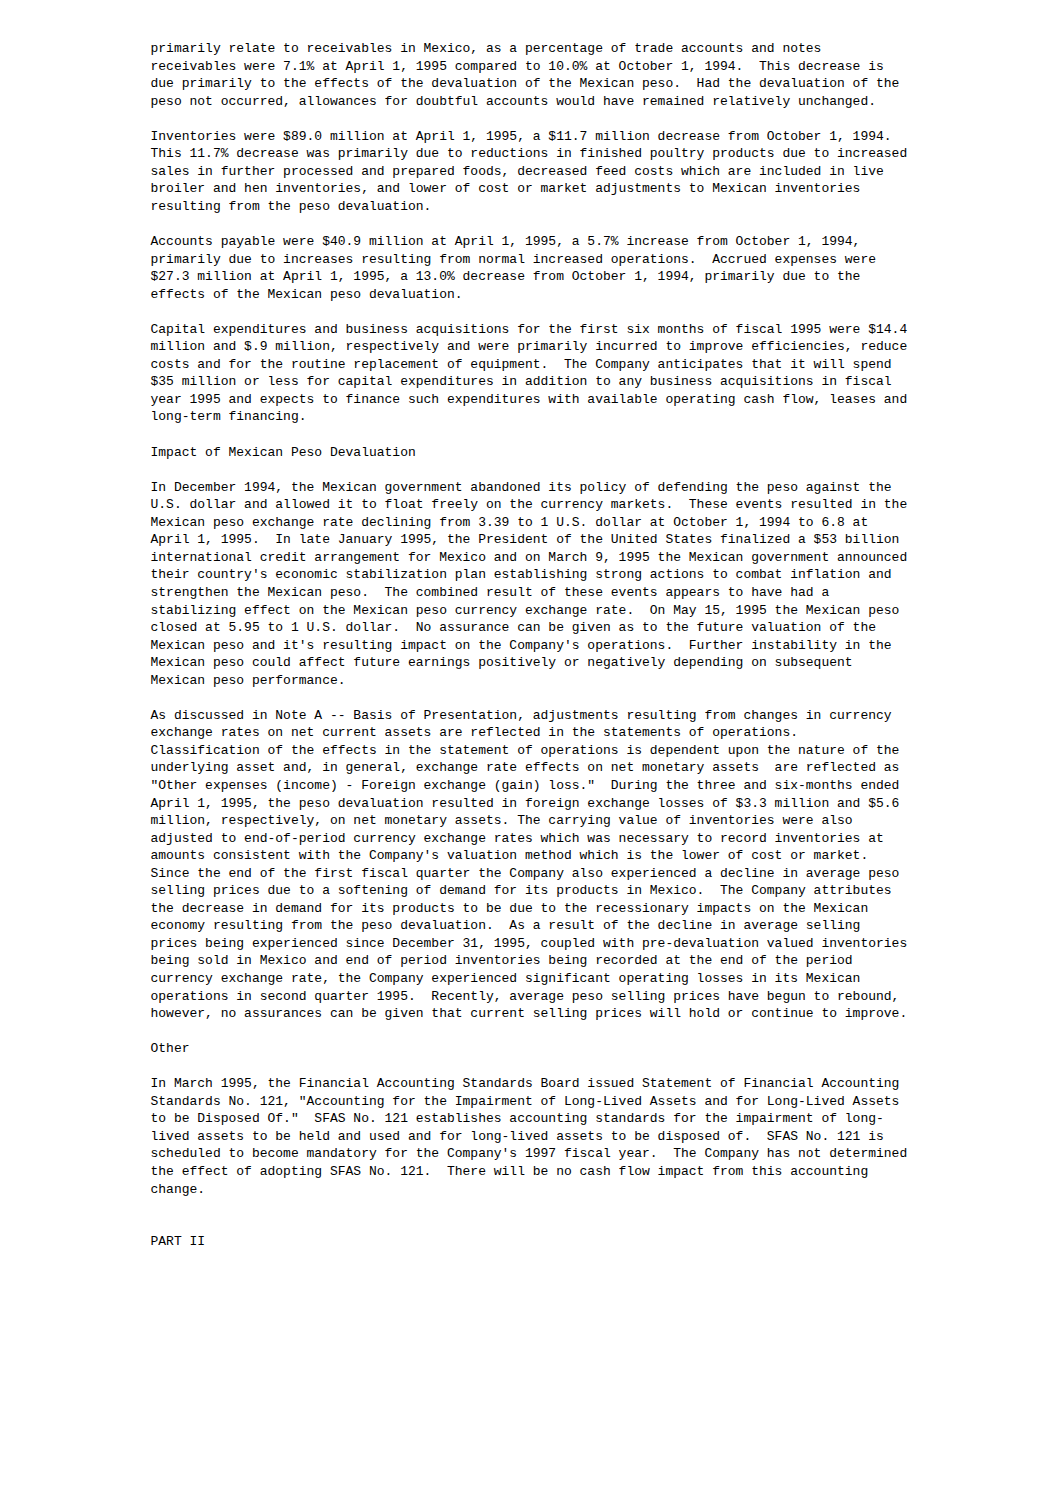primarily relate to receivables in Mexico, as a percentage of trade accounts and notes receivables were 7.1% at April 1, 1995 compared to 10.0% at October 1, 1994. This decrease is due primarily to the effects of the devaluation of the Mexican peso. Had the devaluation of the peso not occurred, allowances for doubtful accounts would have remained relatively unchanged.
Inventories were $89.0 million at April 1, 1995, a $11.7 million decrease from October 1, 1994. This 11.7% decrease was primarily due to reductions in finished poultry products due to increased sales in further processed and prepared foods, decreased feed costs which are included in live broiler and hen inventories, and lower of cost or market adjustments to Mexican inventories resulting from the peso devaluation.
Accounts payable were $40.9 million at April 1, 1995, a 5.7% increase from October 1, 1994, primarily due to increases resulting from normal increased operations. Accrued expenses were $27.3 million at April 1, 1995, a 13.0% decrease from October 1, 1994, primarily due to the effects of the Mexican peso devaluation.
Capital expenditures and business acquisitions for the first six months of fiscal 1995 were $14.4 million and $.9 million, respectively and were primarily incurred to improve efficiencies, reduce costs and for the routine replacement of equipment. The Company anticipates that it will spend $35 million or less for capital expenditures in addition to any business acquisitions in fiscal year 1995 and expects to finance such expenditures with available operating cash flow, leases and long-term financing.
Impact of Mexican Peso Devaluation
In December 1994, the Mexican government abandoned its policy of defending the peso against the U.S. dollar and allowed it to float freely on the currency markets. These events resulted in the Mexican peso exchange rate declining from 3.39 to 1 U.S. dollar at October 1, 1994 to 6.8 at April 1, 1995. In late January 1995, the President of the United States finalized a $53 billion international credit arrangement for Mexico and on March 9, 1995 the Mexican government announced their country's economic stabilization plan establishing strong actions to combat inflation and strengthen the Mexican peso. The combined result of these events appears to have had a stabilizing effect on the Mexican peso currency exchange rate. On May 15, 1995 the Mexican peso closed at 5.95 to 1 U.S. dollar. No assurance can be given as to the future valuation of the Mexican peso and it's resulting impact on the Company's operations. Further instability in the Mexican peso could affect future earnings positively or negatively depending on subsequent Mexican peso performance.
As discussed in Note A -- Basis of Presentation, adjustments resulting from changes in currency exchange rates on net current assets are reflected in the statements of operations. Classification of the effects in the statement of operations is dependent upon the nature of the underlying asset and, in general, exchange rate effects on net monetary assets are reflected as "Other expenses (income) - Foreign exchange (gain) loss." During the three and six-months ended April 1, 1995, the peso devaluation resulted in foreign exchange losses of $3.3 million and $5.6 million, respectively, on net monetary assets. The carrying value of inventories were also adjusted to end-of-period currency exchange rates which was necessary to record inventories at amounts consistent with the Company's valuation method which is the lower of cost or market. Since the end of the first fiscal quarter the Company also experienced a decline in average peso selling prices due to a softening of demand for its products in Mexico. The Company attributes the decrease in demand for its products to be due to the recessionary impacts on the Mexican economy resulting from the peso devaluation. As a result of the decline in average selling prices being experienced since December 31, 1995, coupled with pre-devaluation valued inventories being sold in Mexico and end of period inventories being recorded at the end of the period currency exchange rate, the Company experienced significant operating losses in its Mexican operations in second quarter 1995. Recently, average peso selling prices have begun to rebound, however, no assurances can be given that current selling prices will hold or continue to improve.
Other
In March 1995, the Financial Accounting Standards Board issued Statement of Financial Accounting Standards No. 121, "Accounting for the Impairment of Long-Lived Assets and for Long-Lived Assets to be Disposed Of." SFAS No. 121 establishes accounting standards for the impairment of long-lived assets to be held and used and for long-lived assets to be disposed of. SFAS No. 121 is scheduled to become mandatory for the Company's 1997 fiscal year. The Company has not determined the effect of adopting SFAS No. 121. There will be no cash flow impact from this accounting change.
PART II